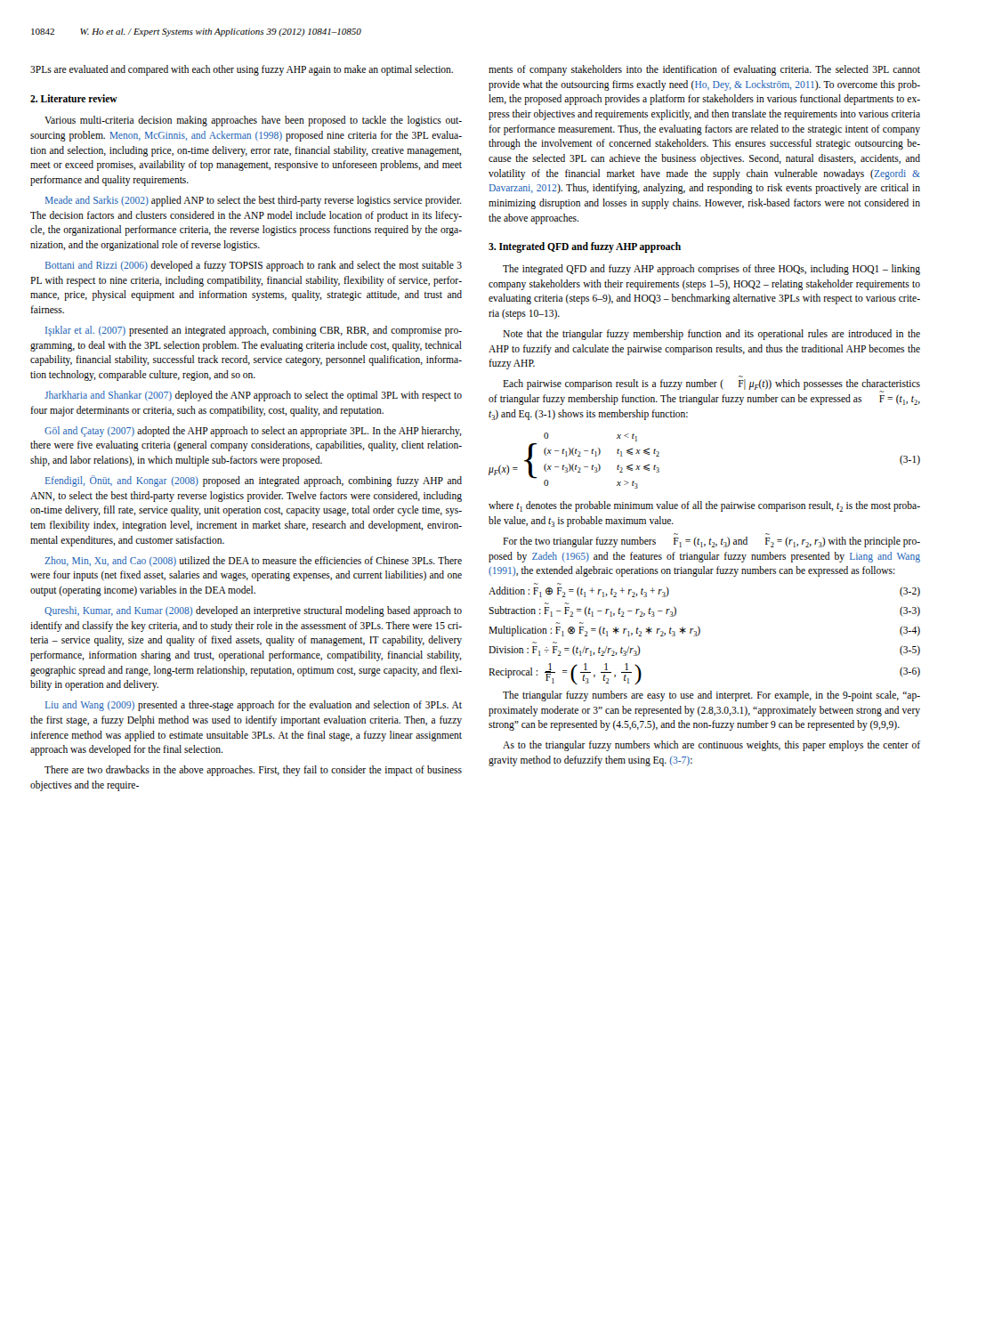10842 W. Ho et al. / Expert Systems with Applications 39 (2012) 10841–10850
3PLs are evaluated and compared with each other using fuzzy AHP again to make an optimal selection.
2. Literature review
Various multi-criteria decision making approaches have been proposed to tackle the logistics outsourcing problem. Menon, McGinnis, and Ackerman (1998) proposed nine criteria for the 3PL evaluation and selection, including price, on-time delivery, error rate, financial stability, creative management, meet or exceed promises, availability of top management, responsive to unforeseen problems, and meet performance and quality requirements.
Meade and Sarkis (2002) applied ANP to select the best third-party reverse logistics service provider. The decision factors and clusters considered in the ANP model include location of product in its lifecycle, the organizational performance criteria, the reverse logistics process functions required by the organization, and the organizational role of reverse logistics.
Bottani and Rizzi (2006) developed a fuzzy TOPSIS approach to rank and select the most suitable 3 PL with respect to nine criteria, including compatibility, financial stability, flexibility of service, performance, price, physical equipment and information systems, quality, strategic attitude, and trust and fairness.
Işıklar et al. (2007) presented an integrated approach, combining CBR, RBR, and compromise programming, to deal with the 3PL selection problem. The evaluating criteria include cost, quality, technical capability, financial stability, successful track record, service category, personnel qualification, information technology, comparable culture, region, and so on.
Jharkharia and Shankar (2007) deployed the ANP approach to select the optimal 3PL with respect to four major determinants or criteria, such as compatibility, cost, quality, and reputation.
Göl and Çatay (2007) adopted the AHP approach to select an appropriate 3PL. In the AHP hierarchy, there were five evaluating criteria (general company considerations, capabilities, quality, client relationship, and labor relations), in which multiple sub-factors were proposed.
Efendigil, Önüt, and Kongar (2008) proposed an integrated approach, combining fuzzy AHP and ANN, to select the best third-party reverse logistics provider. Twelve factors were considered, including on-time delivery, fill rate, service quality, unit operation cost, capacity usage, total order cycle time, system flexibility index, integration level, increment in market share, research and development, environmental expenditures, and customer satisfaction.
Zhou, Min, Xu, and Cao (2008) utilized the DEA to measure the efficiencies of Chinese 3PLs. There were four inputs (net fixed asset, salaries and wages, operating expenses, and current liabilities) and one output (operating income) variables in the DEA model.
Qureshi, Kumar, and Kumar (2008) developed an interpretive structural modeling based approach to identify and classify the key criteria, and to study their role in the assessment of 3PLs. There were 15 criteria – service quality, size and quality of fixed assets, quality of management, IT capability, delivery performance, information sharing and trust, operational performance, compatibility, financial stability, geographic spread and range, long-term relationship, reputation, optimum cost, surge capacity, and flexibility in operation and delivery.
Liu and Wang (2009) presented a three-stage approach for the evaluation and selection of 3PLs. At the first stage, a fuzzy Delphi method was used to identify important evaluation criteria. Then, a fuzzy inference method was applied to estimate unsuitable 3PLs. At the final stage, a fuzzy linear assignment approach was developed for the final selection.
There are two drawbacks in the above approaches. First, they fail to consider the impact of business objectives and the require-
ments of company stakeholders into the identification of evaluating criteria. The selected 3PL cannot provide what the outsourcing firms exactly need (Ho, Dey, & Lockström, 2011). To overcome this problem, the proposed approach provides a platform for stakeholders in various functional departments to express their objectives and requirements explicitly, and then translate the requirements into various criteria for performance measurement. Thus, the evaluating factors are related to the strategic intent of company through the involvement of concerned stakeholders. This ensures successful strategic outsourcing because the selected 3PL can achieve the business objectives. Second, natural disasters, accidents, and volatility of the financial market have made the supply chain vulnerable nowadays (Zegordi & Davarzani, 2012). Thus, identifying, analyzing, and responding to risk events proactively are critical in minimizing disruption and losses in supply chains. However, risk-based factors were not considered in the above approaches.
3. Integrated QFD and fuzzy AHP approach
The integrated QFD and fuzzy AHP approach comprises of three HOQs, including HOQ1 – linking company stakeholders with their requirements (steps 1–5), HOQ2 – relating stakeholder requirements to evaluating criteria (steps 6–9), and HOQ3 – benchmarking alternative 3PLs with respect to various criteria (steps 10–13).
Note that the triangular fuzzy membership function and its operational rules are introduced in the AHP to fuzzify and calculate the pairwise comparison results, and thus the traditional AHP becomes the fuzzy AHP.
Each pairwise comparison result is a fuzzy number (F| μF(t)) which possesses the characteristics of triangular fuzzy membership function. The triangular fuzzy number can be expressed as F = (t1, t2, t3) and Eq. (3-1) shows its membership function:
μF(x) = { 0 x < t1 (x − t1)(t2 − t1) t1 ⩽ x ⩽ t2 (x − t3)(t2 − t3) t2 ⩽ x ⩽ t3 0 x > t3
(3-1)
where t1 denotes the probable minimum value of all the pairwise comparison result, t2 is the most probable value, and t3 is probable maximum value.
For the two triangular fuzzy numbers F1 = (t1, t2, t3) and F2 = (r1, r2, r3) with the principle proposed by Zadeh (1965) and the features of triangular fuzzy numbers presented by Liang and Wang (1991), the extended algebraic operations on triangular fuzzy numbers can be expressed as follows:
Addition : F1 ⊕ F2 = (t1 + r1, t2 + r2, t3 + r3)
(3-2)
Subtraction : F1 − F2 = (t1 − r1, t2 − r2, t3 − r3)
(3-3)
Multiplication : F1 ⊗ F2 = (t1 ∗ r1, t2 ∗ r2, t3 ∗ r3)
(3-4)
Division : F1 ÷ F2 = (t1/r1, t2/r2, t3/r3)
(3-5)
Reciprocal : 1 F1 = (1 t3, 1 t2, 1 t1)
(3-6)
The triangular fuzzy numbers are easy to use and interpret. For example, in the 9-point scale, “approximately moderate or 3” can be represented by (2.8,3.0,3.1), “approximately between strong and very strong” can be represented by (4.5,6,7.5), and the non-fuzzy number 9 can be represented by (9,9,9).
As to the triangular fuzzy numbers which are continuous weights, this paper employs the center of gravity method to defuzzify them using Eq. (3-7):